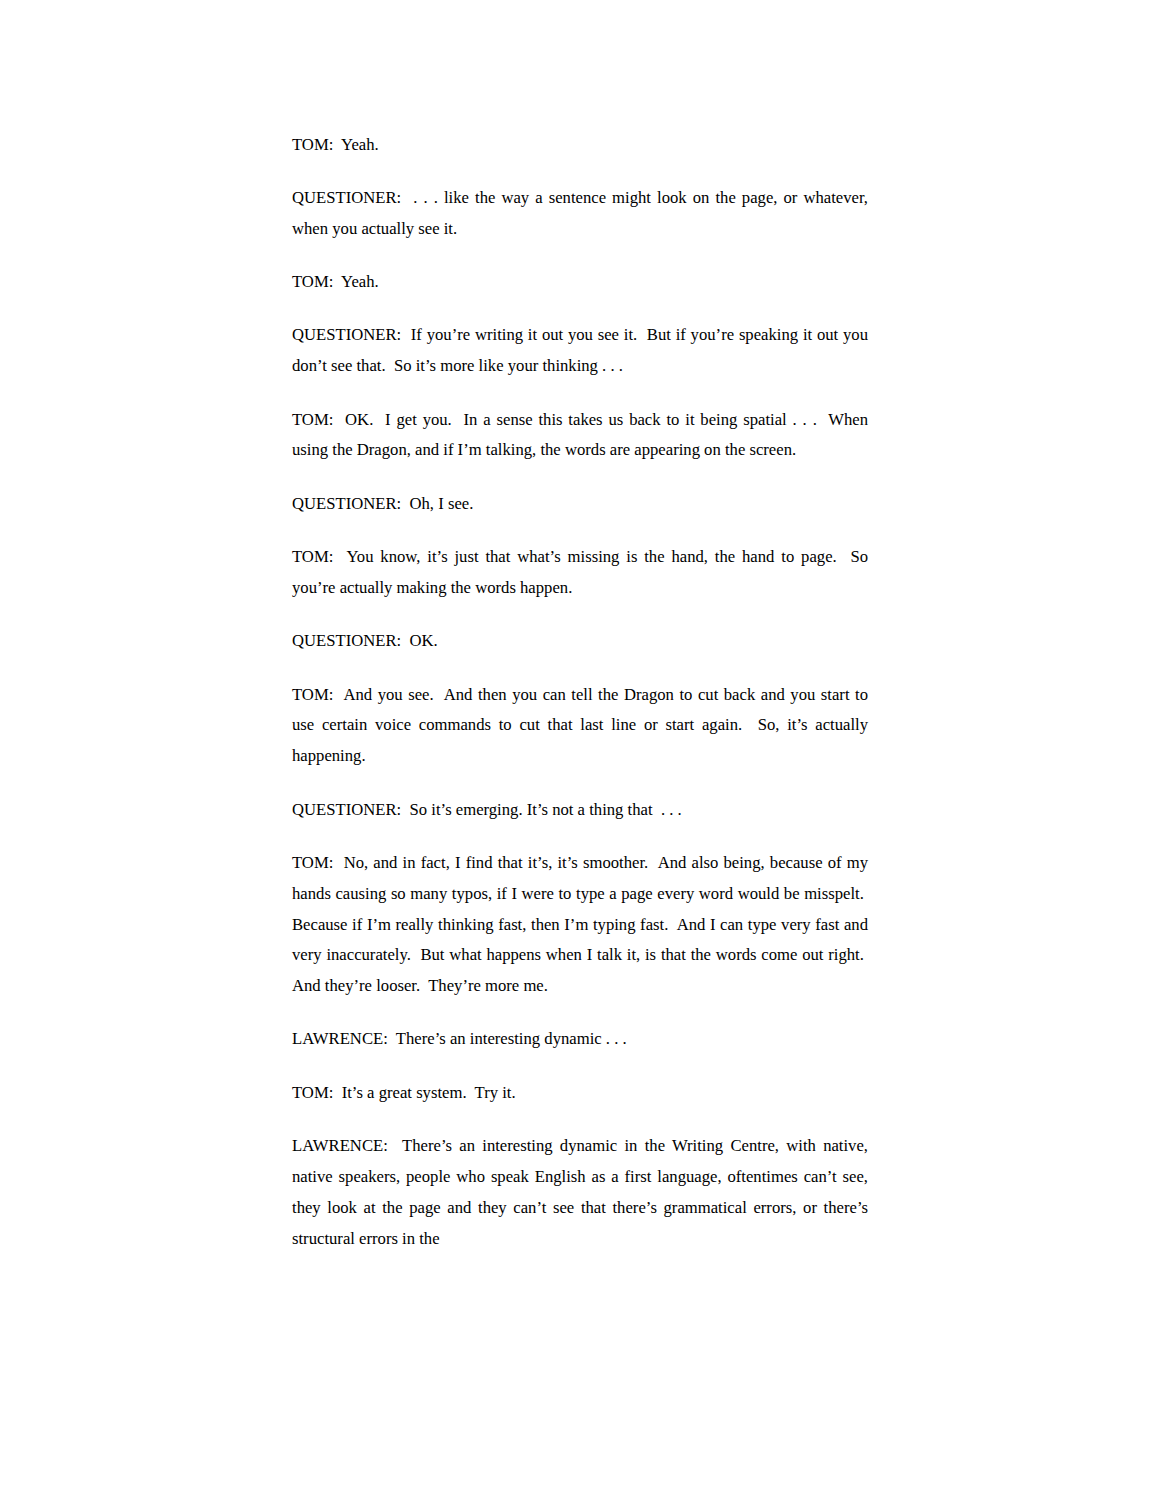TOM: Yeah.
QUESTIONER: . . . like the way a sentence might look on the page, or whatever, when you actually see it.
TOM: Yeah.
QUESTIONER: If you’re writing it out you see it. But if you’re speaking it out you don’t see that. So it’s more like your thinking . . .
TOM: OK. I get you. In a sense this takes us back to it being spatial . . . When using the Dragon, and if I’m talking, the words are appearing on the screen.
QUESTIONER: Oh, I see.
TOM: You know, it’s just that what’s missing is the hand, the hand to page. So you’re actually making the words happen.
QUESTIONER: OK.
TOM: And you see. And then you can tell the Dragon to cut back and you start to use certain voice commands to cut that last line or start again. So, it’s actually happening.
QUESTIONER: So it’s emerging. It’s not a thing that . . .
TOM: No, and in fact, I find that it’s, it’s smoother. And also being, because of my hands causing so many typos, if I were to type a page every word would be misspelt. Because if I’m really thinking fast, then I’m typing fast. And I can type very fast and very inaccurately. But what happens when I talk it, is that the words come out right. And they’re looser. They’re more me.
LAWRENCE: There’s an interesting dynamic . . .
TOM: It’s a great system. Try it.
LAWRENCE: There’s an interesting dynamic in the Writing Centre, with native, native speakers, people who speak English as a first language, oftentimes can’t see, they look at the page and they can’t see that there’s grammatical errors, or there’s structural errors in the